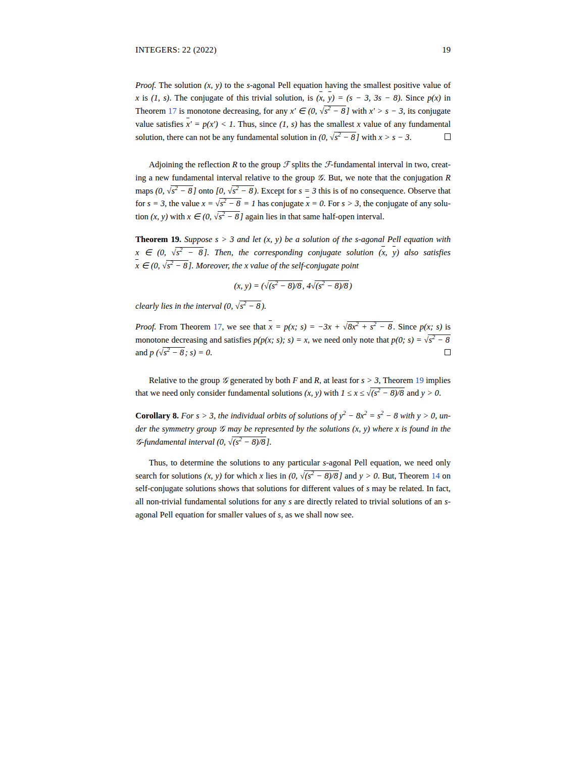INTEGERS: 22 (2022) 19
Proof. The solution (x, y) to the s-agonal Pell equation having the smallest positive value of x is (1, s). The conjugate of this trivial solution, is (x, y) = (s − 3, 3s − 8). Since p(x) in Theorem 17 is monotone decreasing, for any x′ ∈ (0, √s2 − 8] with x′ > s − 3, its conjugate value satisfies x′ = p(x′) < 1. Thus, since (1, s) has the smallest x value of any fundamental solution, there can not be any fundamental solution in (0, √s2 − 8] with x > s − 3.
Adjoining the reflection R to the group ℱ splits the ℱ-fundamental interval in two, creating a new fundamental interval relative to the group 𝒢. But, we note that the conjugation R maps (0, √s2 − 8] onto [0, √s2 − 8). Except for s = 3 this is of no consequence. Observe that for s = 3, the value x = √s2 − 8 = 1 has conjugate x = 0. For s > 3, the conjugate of any solution (x, y) with x ∈ (0, √s2 − 8] again lies in that same half-open interval.
Theorem 19. Suppose s > 3 and let (x, y) be a solution of the s-agonal Pell equation with x ∈ (0, √s2 − 8]. Then, the corresponding conjugate solution (x, y) also satisfies x ∈ (0, √s2 − 8]. Moreover, the x value of the self-conjugate point
(x, y) = (√(s2 − 8)/8, 4√(s2 − 8)/8)
clearly lies in the interval (0, √s2 − 8).
Proof. From Theorem 17, we see that x = p(x; s) = −3x + √8x2 + s2 − 8. Since p(x; s) is monotone decreasing and satisfies p(p(x; s); s) = x, we need only note that p(0; s) = √s2 − 8 and p (√s2 − 8; s) = 0.
Relative to the group 𝒢 generated by both F and R, at least for s > 3, Theorem 19 implies that we need only consider fundamental solutions (x, y) with 1 ≤ x ≤ √(s2 − 8)/8 and y > 0.
Corollary 8. For s > 3, the individual orbits of solutions of y2 − 8x2 = s2 − 8 with y > 0, under the symmetry group 𝒢 may be represented by the solutions (x, y) where x is found in the 𝒢-fundamental interval (0, √(s2 − 8)/8].
Thus, to determine the solutions to any particular s-agonal Pell equation, we need only search for solutions (x, y) for which x lies in (0, √(s2 − 8)/8] and y > 0. But, Theorem 14 on self-conjugate solutions shows that solutions for different values of s may be related. In fact, all non-trivial fundamental solutions for any s are directly related to trivial solutions of an s-agonal Pell equation for smaller values of s, as we shall now see.